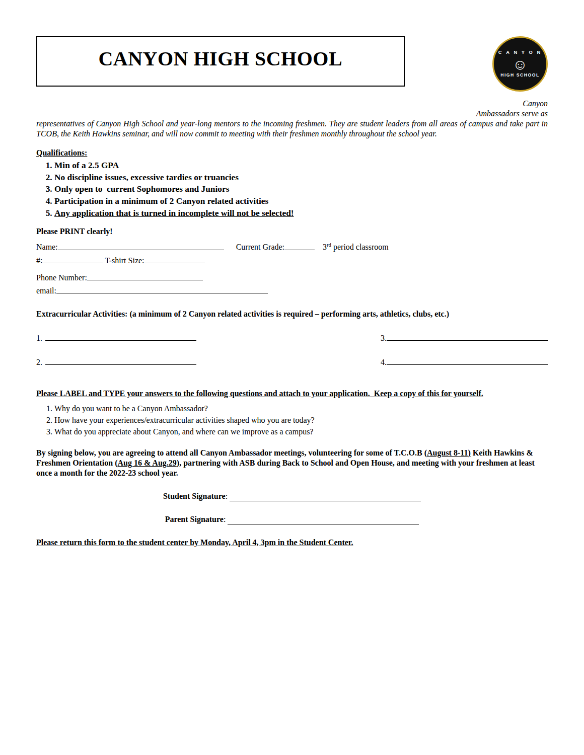CANYON HIGH SCHOOL
C A N Y O N
☺
HIGH SCHOOL
Canyon Ambassadors serve as representatives of Canyon High School and year-long mentors to the incoming freshmen. They are student leaders from all areas of campus and take part in TCOB, the Keith Hawkins seminar, and will now commit to meeting with their freshmen monthly throughout the school year.
Qualifications:
Min of a 2.5 GPA
No discipline issues, excessive tardies or truancies
Only open to current Sophomores and Juniors
Participation in a minimum of 2 Canyon related activities
Any application that is turned in incomplete will not be selected!
Please PRINT clearly!
Name: Current Grade: 3rd period classroom
#: T-shirt Size:
Phone Number:
email:
Extracurricular Activities: (a minimum of 2 Canyon related activities is required – performing arts, athletics, clubs, etc.)
| 1. | 3. |
| 2. | 4. |
Please LABEL and TYPE your answers to the following questions and attach to your application. Keep a copy of this for yourself.
Why do you want to be a Canyon Ambassador?
How have your experiences/extracurricular activities shaped who you are today?
What do you appreciate about Canyon, and where can we improve as a campus?
By signing below, you are agreeing to attend all Canyon Ambassador meetings, volunteering for some of T.C.O.B (August 8-11) Keith Hawkins & Freshmen Orientation (Aug 16 & Aug.29), partnering with ASB during Back to School and Open House, and meeting with your freshmen at least once a month for the 2022-23 school year.
Student Signature:
Parent Signature:
Please return this form to the student center by Monday, April 4, 3pm in the Student Center.